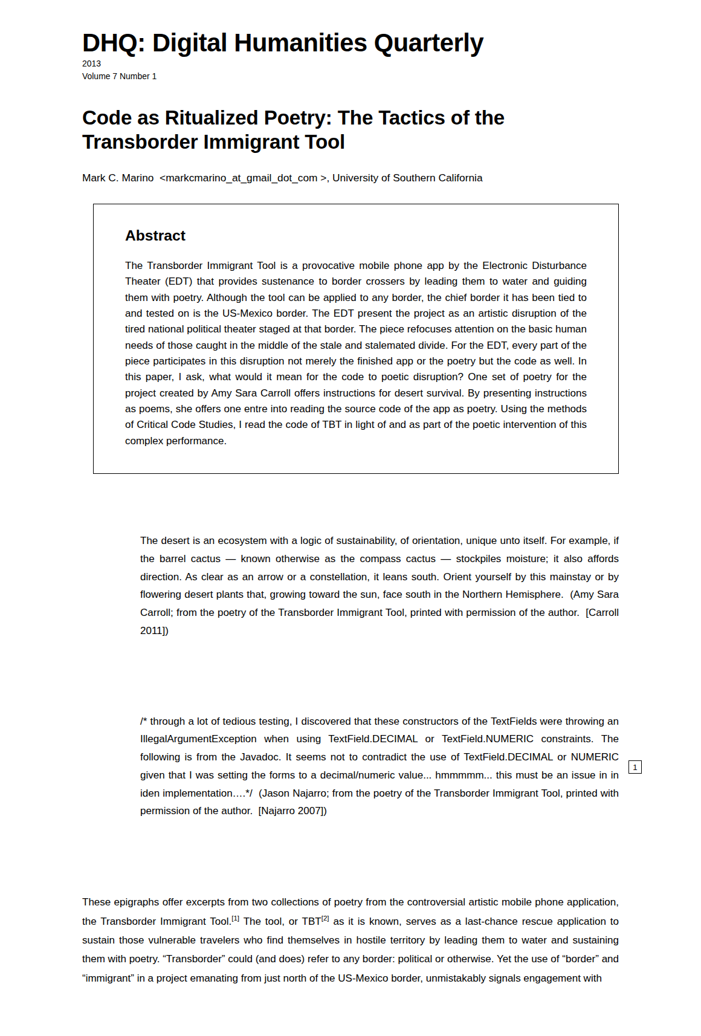DHQ: Digital Humanities Quarterly
2013
Volume 7 Number 1
Code as Ritualized Poetry: The Tactics of the Transborder Immigrant Tool
Mark C. Marino <markcmarino_at_gmail_dot_com >, University of Southern California
Abstract
The Transborder Immigrant Tool is a provocative mobile phone app by the Electronic Disturbance Theater (EDT) that provides sustenance to border crossers by leading them to water and guiding them with poetry. Although the tool can be applied to any border, the chief border it has been tied to and tested on is the US-Mexico border. The EDT present the project as an artistic disruption of the tired national political theater staged at that border. The piece refocuses attention on the basic human needs of those caught in the middle of the stale and stalemated divide. For the EDT, every part of the piece participates in this disruption not merely the finished app or the poetry but the code as well. In this paper, I ask, what would it mean for the code to poetic disruption? One set of poetry for the project created by Amy Sara Carroll offers instructions for desert survival. By presenting instructions as poems, she offers one entre into reading the source code of the app as poetry. Using the methods of Critical Code Studies, I read the code of TBT in light of and as part of the poetic intervention of this complex performance.
The desert is an ecosystem with a logic of sustainability, of orientation, unique unto itself. For example, if the barrel cactus — known otherwise as the compass cactus — stockpiles moisture; it also affords direction. As clear as an arrow or a constellation, it leans south. Orient yourself by this mainstay or by flowering desert plants that, growing toward the sun, face south in the Northern Hemisphere. (Amy Sara Carroll; from the poetry of the Transborder Immigrant Tool, printed with permission of the author. [Carroll 2011])
/* through a lot of tedious testing, I discovered that these constructors of the TextFields were throwing an IllegalArgumentException when using TextField.DECIMAL or TextField.NUMERIC constraints. The following is from the Javadoc. It seems not to contradict the use of TextField.DECIMAL or NUMERIC given that I was setting the forms to a decimal/numeric value... hmmmmm... this must be an issue in in iden implementation….*/ (Jason Najarro; from the poetry of the Transborder Immigrant Tool, printed with permission of the author. [Najarro 2007])
These epigraphs offer excerpts from two collections of poetry from the controversial artistic mobile phone application, the Transborder Immigrant Tool.[1] The tool, or TBT[2] as it is known, serves as a last-chance rescue application to sustain those vulnerable travelers who find themselves in hostile territory by leading them to water and sustaining them with poetry. “Transborder” could (and does) refer to any border: political or otherwise. Yet the use of “border” and “immigrant” in a project emanating from just north of the US-Mexico border, unmistakably signals engagement with
1